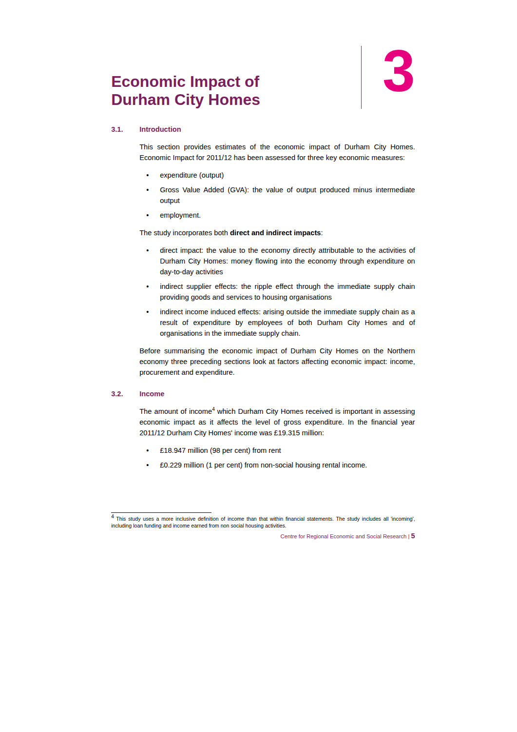3
Economic Impact of Durham City Homes
3.1. Introduction
This section provides estimates of the economic impact of Durham City Homes. Economic Impact for 2011/12 has been assessed for three key economic measures:
expenditure (output)
Gross Value Added (GVA): the value of output produced minus intermediate output
employment.
The study incorporates both direct and indirect impacts:
direct impact: the value to the economy directly attributable to the activities of Durham City Homes: money flowing into the economy through expenditure on day-to-day activities
indirect supplier effects: the ripple effect through the immediate supply chain providing goods and services to housing organisations
indirect income induced effects: arising outside the immediate supply chain as a result of expenditure by employees of both Durham City Homes and of organisations in the immediate supply chain.
Before summarising the economic impact of Durham City Homes on the Northern economy three preceding sections look at factors affecting economic impact: income, procurement and expenditure.
3.2. Income
The amount of income4 which Durham City Homes received is important in assessing economic impact as it affects the level of gross expenditure. In the financial year 2011/12 Durham City Homes' income was £19.315 million:
£18.947 million (98 per cent) from rent
£0.229 million (1 per cent) from non-social housing rental income.
4 This study uses a more inclusive definition of income than that within financial statements. The study includes all 'incoming', including loan funding and income earned from non social housing activities.
Centre for Regional Economic and Social Research | 5